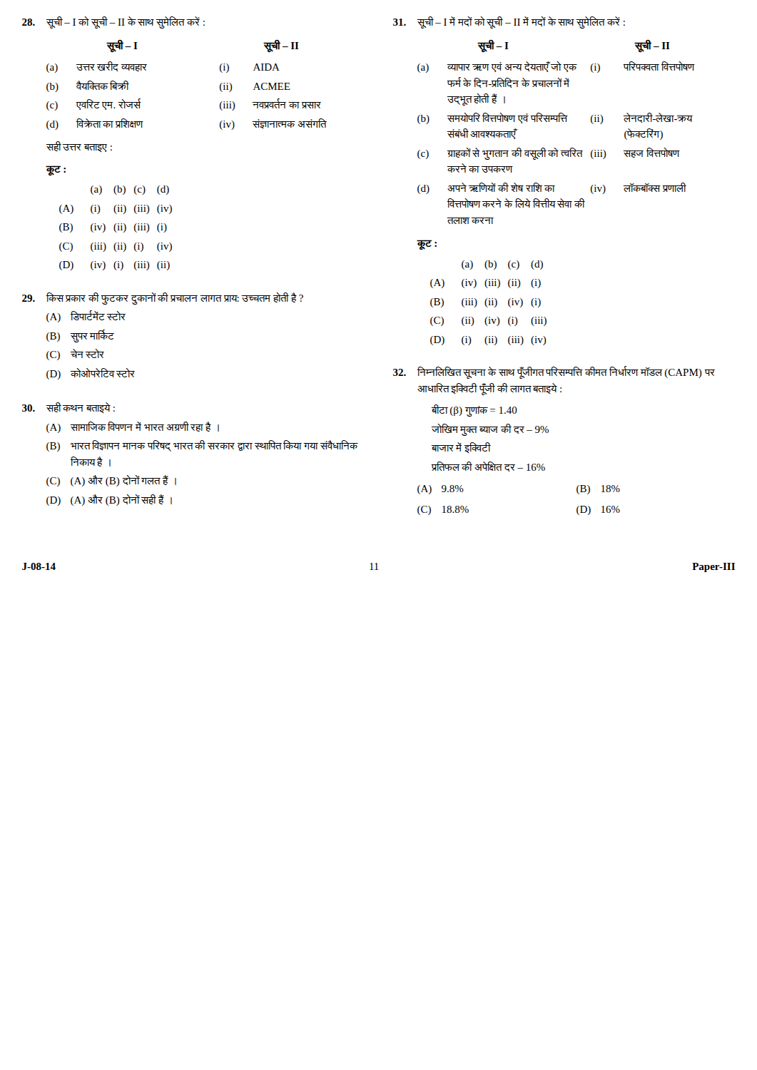28.
सूची – I को सूची – II के साथ सुमेलित करें :
सूची – I
सूची – II
| (a) | उत्तर खरीद व्यवहार | (i) | AIDA |
| (b) | वैयक्तिक बिक्री | (ii) | ACMEE |
| (c) | एवरिट एम. रोजर्स | (iii) | नवप्रवर्तन का प्रसार |
| (d) | विक्रेता का प्रशिक्षण | (iv) | संज्ञानात्मक असंगति |
सही उत्तर बताइए :
कूट :
| | (a) | (b) | (c) | (d) |
| (A) | (i) | (ii) | (iii) | (iv) |
| (B) | (iv) | (ii) | (iii) | (i) |
| (C) | (iii) | (ii) | (i) | (iv) |
| (D) | (iv) | (i) | (iii) | (ii) |
29.
किस प्रकार की फुटकर दुकानों की प्रचालन लागत प्राय: उच्चतम होती है ?
(A) डिपार्टमेंट स्टोर
(B) सुपर मार्किट
(C) चेन स्टोर
(D) कोओपरेटिव स्टोर
30.
सही कथन बताइये :
(A) सामाजिक विपणन में भारत अग्रणी रहा है ।
(B) भारत विज्ञापन मानक परिषद् भारत की सरकार द्वारा स्थापित किया गया संवैधानिक निकाय है ।
(C)(A) और (B) दोनों गलत हैं ।
(D)(A) और (B) दोनों सही हैं ।
31.
सूची – I में मदों को सूची – II में मदों के साथ सुमेलित करें :
सूची – I
सूची – II
| (a) | व्यापार ऋण एवं अन्य देयताएँ जो एक फर्म के दिन-प्रतिदिन के प्रचालनों में उद्भूत होती हैं । | (i) | परिपक्वता वित्तपोषण |
| (b) | समयोपरि वित्तपोषण एवं परिसम्पत्ति संबंधी आवश्यकताएँ | (ii) | लेनदारी-लेखा-क्रय (फेक्टरिंग) |
| (c) | ग्राहकों से भुगतान की वसूली को त्वरित करने का उपकरण | (iii) | सहज वित्तपोषण |
| (d) | अपने ऋणियों की शेष राशि का वित्तपोषण करने के लिये वित्तीय सेवा की तलाश करना | (iv) | लॉकबॉक्स प्रणाली |
कूट :
| | (a) | (b) | (c) | (d) |
| (A) | (iv) | (iii) | (ii) | (i) |
| (B) | (iii) | (ii) | (iv) | (i) |
| (C) | (ii) | (iv) | (i) | (iii) |
| (D) | (i) | (ii) | (iii) | (iv) |
32.
निम्नलिखित सूचना के साथ पूँजीगत परिसम्पत्ति कीमत निर्धारण मॉडल (CAPM) पर आधारित इक्विटी पूँजी की लागत बताइये :
बीटा (β) गुणांक = 1.40
जोखिम मुक्त ब्याज की दर – 9%
बाजार में इक्विटी
प्रतिफल की अपेक्षित दर – 16%
(A) 9.8%
(B) 18%
(C) 18.8%
(D) 16%
J-08-14
11
Paper-III